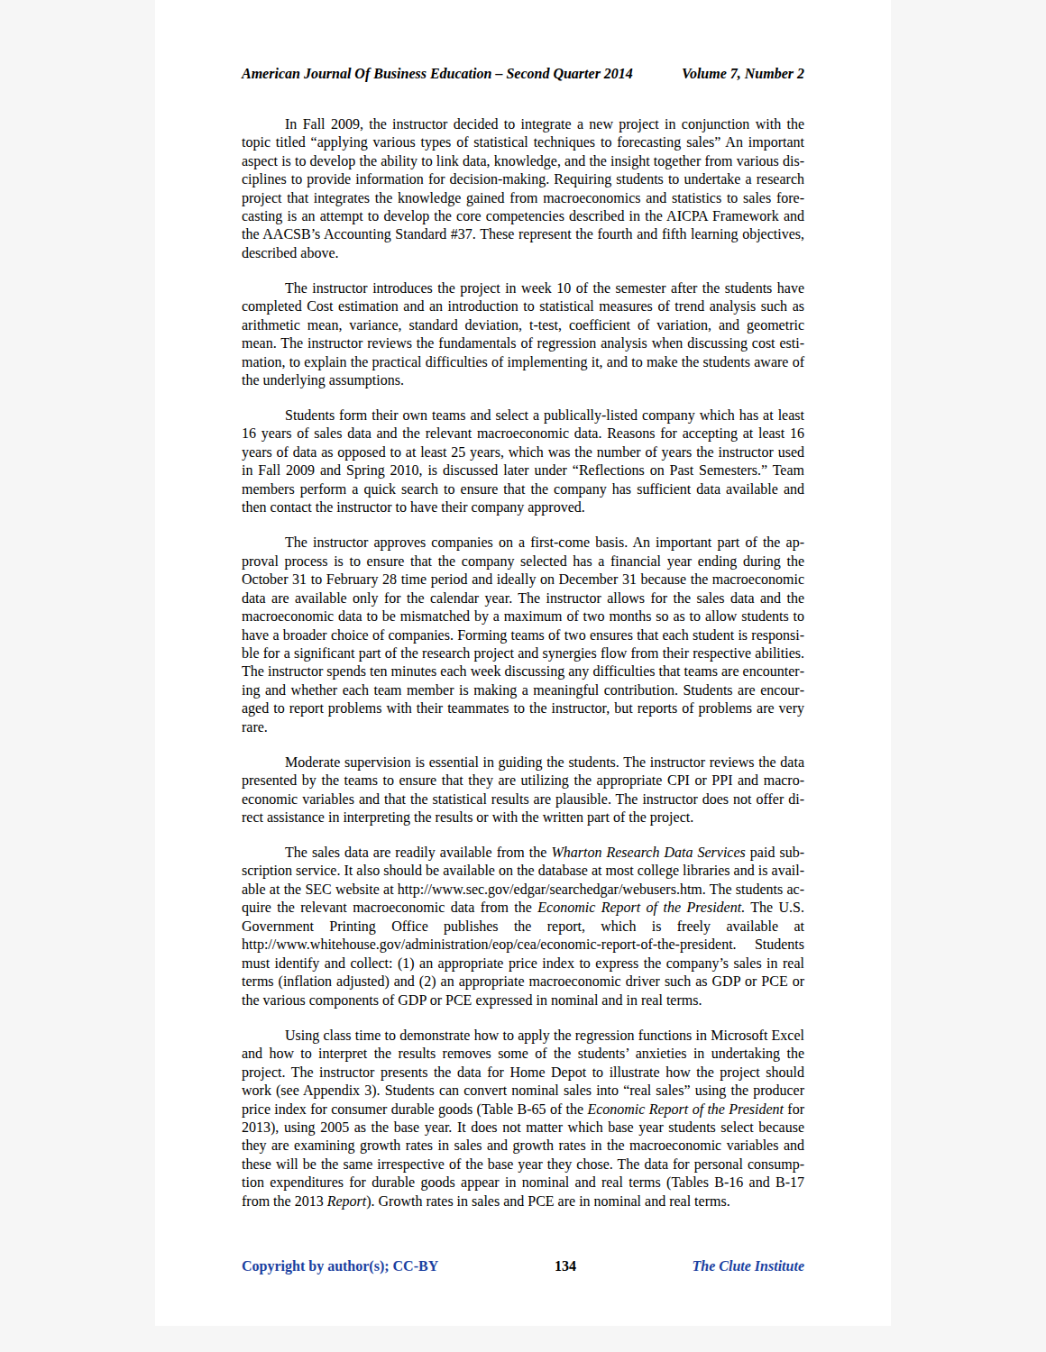American Journal Of Business Education – Second Quarter 2014 Volume 7, Number 2
In Fall 2009, the instructor decided to integrate a new project in conjunction with the topic titled “applying various types of statistical techniques to forecasting sales” An important aspect is to develop the ability to link data, knowledge, and the insight together from various disciplines to provide information for decision-making. Requiring students to undertake a research project that integrates the knowledge gained from macroeconomics and statistics to sales forecasting is an attempt to develop the core competencies described in the AICPA Framework and the AACSB’s Accounting Standard #37. These represent the fourth and fifth learning objectives, described above.
The instructor introduces the project in week 10 of the semester after the students have completed Cost estimation and an introduction to statistical measures of trend analysis such as arithmetic mean, variance, standard deviation, t-test, coefficient of variation, and geometric mean. The instructor reviews the fundamentals of regression analysis when discussing cost estimation, to explain the practical difficulties of implementing it, and to make the students aware of the underlying assumptions.
Students form their own teams and select a publically-listed company which has at least 16 years of sales data and the relevant macroeconomic data. Reasons for accepting at least 16 years of data as opposed to at least 25 years, which was the number of years the instructor used in Fall 2009 and Spring 2010, is discussed later under “Reflections on Past Semesters.” Team members perform a quick search to ensure that the company has sufficient data available and then contact the instructor to have their company approved.
The instructor approves companies on a first-come basis. An important part of the approval process is to ensure that the company selected has a financial year ending during the October 31 to February 28 time period and ideally on December 31 because the macroeconomic data are available only for the calendar year. The instructor allows for the sales data and the macroeconomic data to be mismatched by a maximum of two months so as to allow students to have a broader choice of companies. Forming teams of two ensures that each student is responsible for a significant part of the research project and synergies flow from their respective abilities. The instructor spends ten minutes each week discussing any difficulties that teams are encountering and whether each team member is making a meaningful contribution. Students are encouraged to report problems with their teammates to the instructor, but reports of problems are very rare.
Moderate supervision is essential in guiding the students. The instructor reviews the data presented by the teams to ensure that they are utilizing the appropriate CPI or PPI and macro-economic variables and that the statistical results are plausible. The instructor does not offer direct assistance in interpreting the results or with the written part of the project.
The sales data are readily available from the Wharton Research Data Services paid subscription service. It also should be available on the database at most college libraries and is available at the SEC website at http://www.sec.gov/edgar/searchedgar/webusers.htm. The students acquire the relevant macroeconomic data from the Economic Report of the President. The U.S. Government Printing Office publishes the report, which is freely available at http://www.whitehouse.gov/administration/eop/cea/economic-report-of-the-president. Students must identify and collect: (1) an appropriate price index to express the company’s sales in real terms (inflation adjusted) and (2) an appropriate macroeconomic driver such as GDP or PCE or the various components of GDP or PCE expressed in nominal and in real terms.
Using class time to demonstrate how to apply the regression functions in Microsoft Excel and how to interpret the results removes some of the students’ anxieties in undertaking the project. The instructor presents the data for Home Depot to illustrate how the project should work (see Appendix 3). Students can convert nominal sales into “real sales” using the producer price index for consumer durable goods (Table B-65 of the Economic Report of the President for 2013), using 2005 as the base year. It does not matter which base year students select because they are examining growth rates in sales and growth rates in the macroeconomic variables and these will be the same irrespective of the base year they chose. The data for personal consumption expenditures for durable goods appear in nominal and real terms (Tables B-16 and B-17 from the 2013 Report). Growth rates in sales and PCE are in nominal and real terms.
Copyright by author(s); CC-BY 134 The Clute Institute